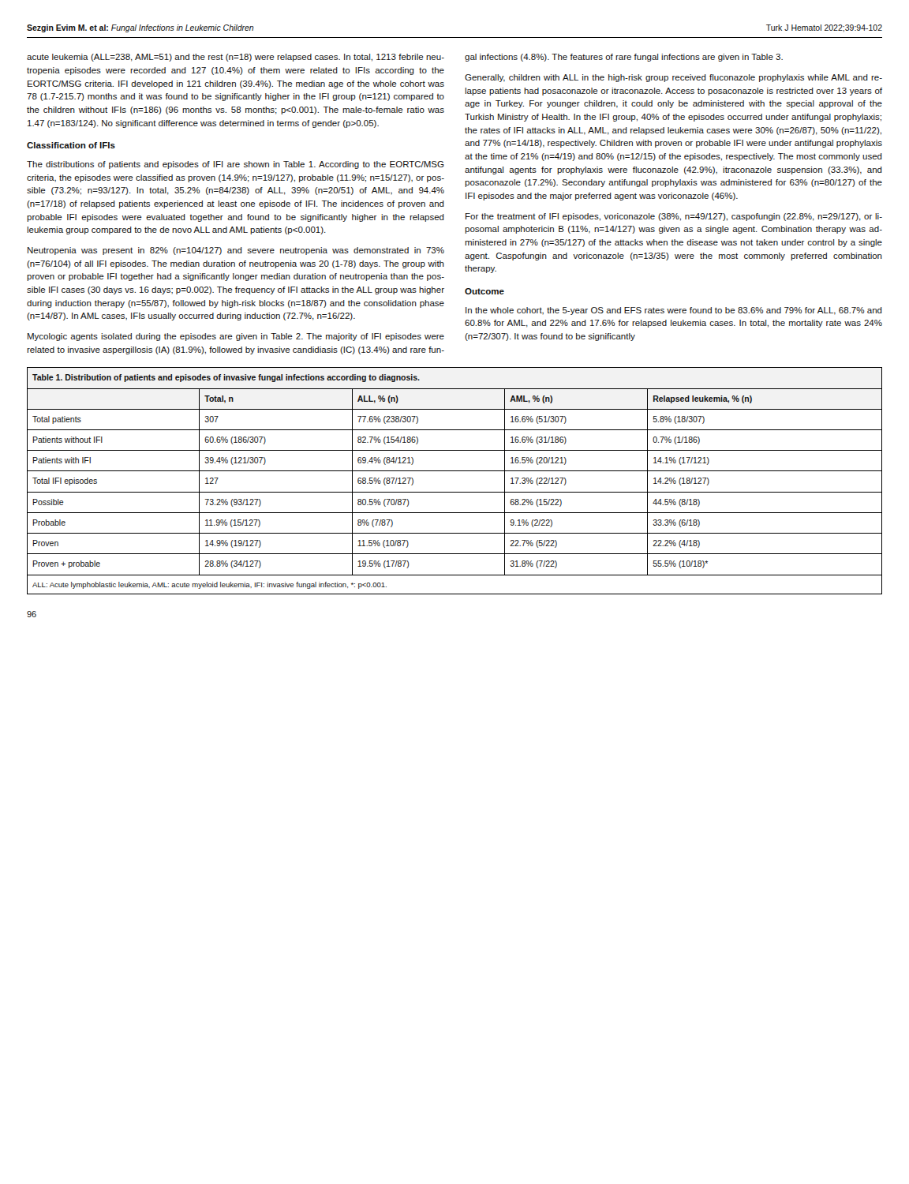Sezgin Evim M. et al: Fungal Infections in Leukemic Children
Turk J Hematol 2022;39:94-102
acute leukemia (ALL=238, AML=51) and the rest (n=18) were relapsed cases. In total, 1213 febrile neutropenia episodes were recorded and 127 (10.4%) of them were related to IFIs according to the EORTC/MSG criteria. IFI developed in 121 children (39.4%). The median age of the whole cohort was 78 (1.7-215.7) months and it was found to be significantly higher in the IFI group (n=121) compared to the children without IFIs (n=186) (96 months vs. 58 months; p<0.001). The male-to-female ratio was 1.47 (n=183/124). No significant difference was determined in terms of gender (p>0.05).
Classification of IFIs
The distributions of patients and episodes of IFI are shown in Table 1. According to the EORTC/MSG criteria, the episodes were classified as proven (14.9%; n=19/127), probable (11.9%; n=15/127), or possible (73.2%; n=93/127). In total, 35.2% (n=84/238) of ALL, 39% (n=20/51) of AML, and 94.4% (n=17/18) of relapsed patients experienced at least one episode of IFI. The incidences of proven and probable IFI episodes were evaluated together and found to be significantly higher in the relapsed leukemia group compared to the de novo ALL and AML patients (p<0.001).
Neutropenia was present in 82% (n=104/127) and severe neutropenia was demonstrated in 73% (n=76/104) of all IFI episodes. The median duration of neutropenia was 20 (1-78) days. The group with proven or probable IFI together had a significantly longer median duration of neutropenia than the possible IFI cases (30 days vs. 16 days; p=0.002). The frequency of IFI attacks in the ALL group was higher during induction therapy (n=55/87), followed by high-risk blocks (n=18/87) and the consolidation phase (n=14/87). In AML cases, IFIs usually occurred during induction (72.7%, n=16/22).
Mycologic agents isolated during the episodes are given in Table 2. The majority of IFI episodes were related to invasive aspergillosis (IA) (81.9%), followed by invasive candidiasis (IC) (13.4%) and rare fungal infections (4.8%). The features of rare fungal infections are given in Table 3.
Generally, children with ALL in the high-risk group received fluconazole prophylaxis while AML and relapse patients had posaconazole or itraconazole. Access to posaconazole is restricted over 13 years of age in Turkey. For younger children, it could only be administered with the special approval of the Turkish Ministry of Health. In the IFI group, 40% of the episodes occurred under antifungal prophylaxis; the rates of IFI attacks in ALL, AML, and relapsed leukemia cases were 30% (n=26/87), 50% (n=11/22), and 77% (n=14/18), respectively. Children with proven or probable IFI were under antifungal prophylaxis at the time of 21% (n=4/19) and 80% (n=12/15) of the episodes, respectively. The most commonly used antifungal agents for prophylaxis were fluconazole (42.9%), itraconazole suspension (33.3%), and posaconazole (17.2%). Secondary antifungal prophylaxis was administered for 63% (n=80/127) of the IFI episodes and the major preferred agent was voriconazole (46%).
For the treatment of IFI episodes, voriconazole (38%, n=49/127), caspofungin (22.8%, n=29/127), or liposomal amphotericin B (11%, n=14/127) was given as a single agent. Combination therapy was administered in 27% (n=35/127) of the attacks when the disease was not taken under control by a single agent. Caspofungin and voriconazole (n=13/35) were the most commonly preferred combination therapy.
Outcome
In the whole cohort, the 5-year OS and EFS rates were found to be 83.6% and 79% for ALL, 68.7% and 60.8% for AML, and 22% and 17.6% for relapsed leukemia cases. In total, the mortality rate was 24% (n=72/307). It was found to be significantly
Table 1. Distribution of patients and episodes of invasive fungal infections according to diagnosis.
| | Total, n | ALL, % (n) | AML, % (n) | Relapsed leukemia, % (n) |
| --- | --- | --- | --- | --- |
| Total patients | 307 | 77.6% (238/307) | 16.6% (51/307) | 5.8% (18/307) |
| Patients without IFI | 60.6% (186/307) | 82.7% (154/186) | 16.6% (31/186) | 0.7% (1/186) |
| Patients with IFI | 39.4% (121/307) | 69.4% (84/121) | 16.5% (20/121) | 14.1% (17/121) |
| Total IFI episodes | 127 | 68.5% (87/127) | 17.3% (22/127) | 14.2% (18/127) |
| Possible | 73.2% (93/127) | 80.5% (70/87) | 68.2% (15/22) | 44.5% (8/18) |
| Probable | 11.9% (15/127) | 8% (7/87) | 9.1% (2/22) | 33.3% (6/18) |
| Proven | 14.9% (19/127) | 11.5% (10/87) | 22.7% (5/22) | 22.2% (4/18) |
| Proven + probable | 28.8% (34/127) | 19.5% (17/87) | 31.8% (7/22) | 55.5% (10/18)* |
| ALL: Acute lymphoblastic leukemia, AML: acute myeloid leukemia, IFI: invasive fungal infection, *: p<0.001. |
96